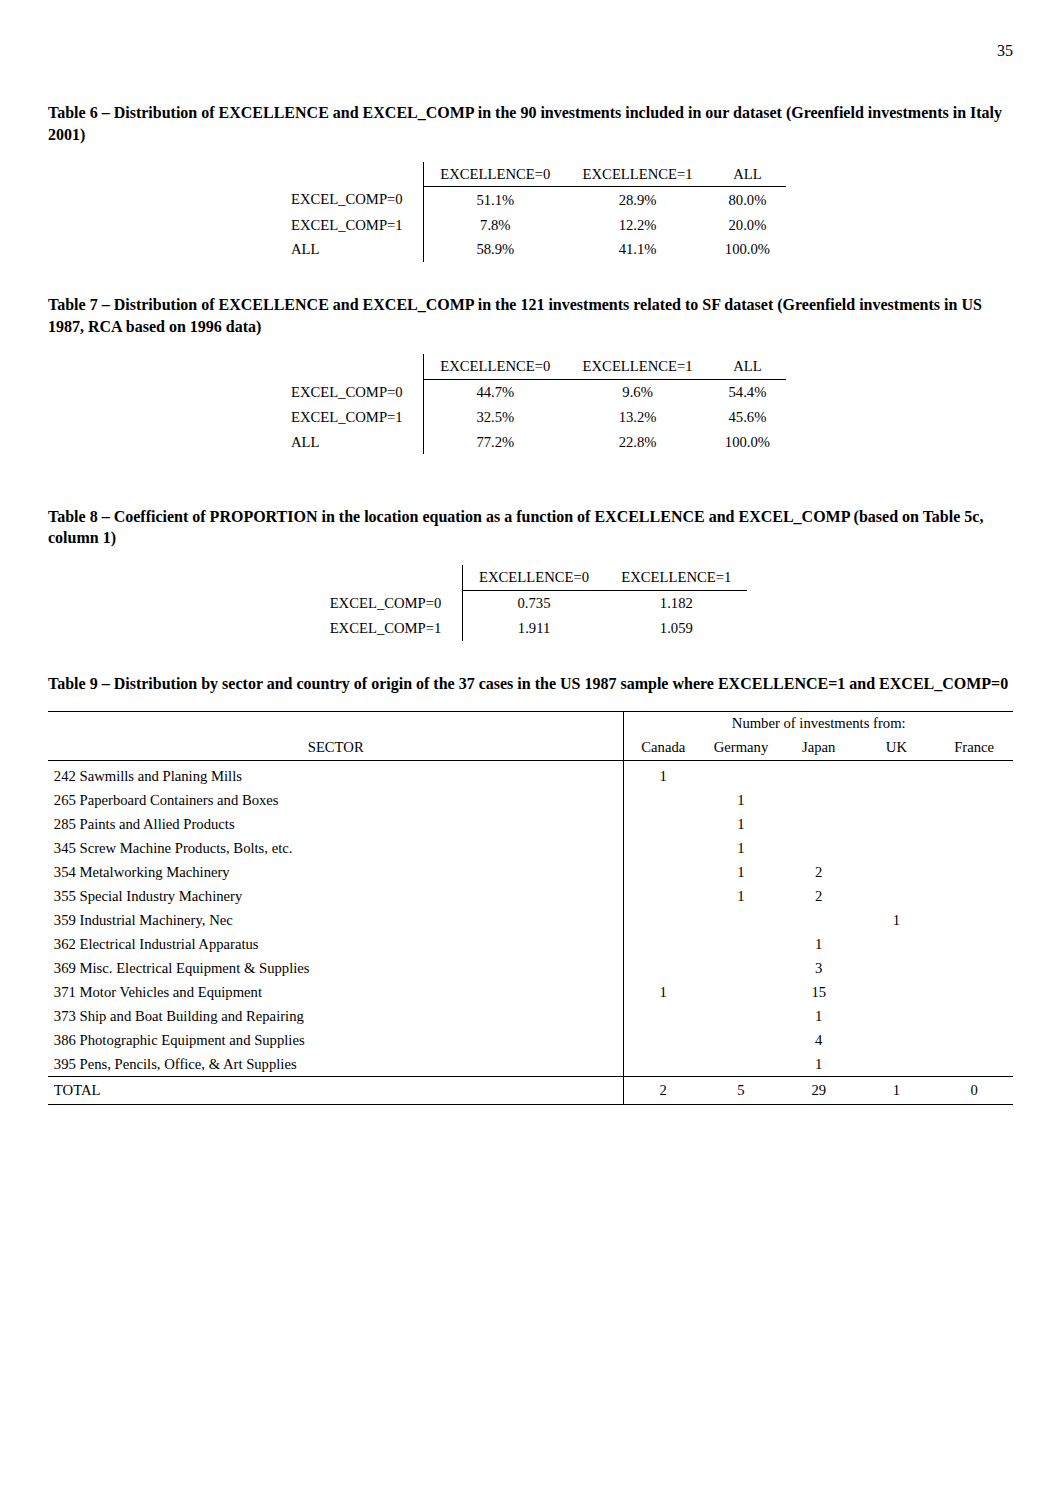35
Table 6 – Distribution of EXCELLENCE and EXCEL_COMP in the 90 investments included in our dataset (Greenfield investments in Italy 2001)
| | EXCELLENCE=0 | EXCELLENCE=1 | ALL |
| --- | --- | --- | --- |
| EXCEL_COMP=0 | 51.1% | 28.9% | 80.0% |
| EXCEL_COMP=1 | 7.8% | 12.2% | 20.0% |
| ALL | 58.9% | 41.1% | 100.0% |
Table 7 – Distribution of EXCELLENCE and EXCEL_COMP in the 121 investments related to SF dataset (Greenfield investments in US 1987, RCA based on 1996 data)
| | EXCELLENCE=0 | EXCELLENCE=1 | ALL |
| --- | --- | --- | --- |
| EXCEL_COMP=0 | 44.7% | 9.6% | 54.4% |
| EXCEL_COMP=1 | 32.5% | 13.2% | 45.6% |
| ALL | 77.2% | 22.8% | 100.0% |
Table 8 – Coefficient of PROPORTION in the location equation as a function of EXCELLENCE and EXCEL_COMP (based on Table 5c, column 1)
| | EXCELLENCE=0 | EXCELLENCE=1 |
| --- | --- | --- |
| EXCEL_COMP=0 | 0.735 | 1.182 |
| EXCEL_COMP=1 | 1.911 | 1.059 |
Table 9 – Distribution by sector and country of origin of the 37 cases in the US 1987 sample where EXCELLENCE=1 and EXCEL_COMP=0
| SECTOR | Number of investments from: |
| --- | --- |
| Canada | Germany | Japan | UK | France |
| 242 Sawmills and Planing Mills | 1 | | | | |
| 265 Paperboard Containers and Boxes | | 1 | | | |
| 285 Paints and Allied Products | | 1 | | | |
| 345 Screw Machine Products, Bolts, etc. | | 1 | | | |
| 354 Metalworking Machinery | | 1 | 2 | | |
| 355 Special Industry Machinery | | 1 | 2 | | |
| 359 Industrial Machinery, Nec | | | | 1 | |
| 362 Electrical Industrial Apparatus | | | 1 | | |
| 369 Misc. Electrical Equipment & Supplies | | | 3 | | |
| 371 Motor Vehicles and Equipment | 1 | | 15 | | |
| 373 Ship and Boat Building and Repairing | | | 1 | | |
| 386 Photographic Equipment and Supplies | | | 4 | | |
| 395 Pens, Pencils, Office, & Art Supplies | | | 1 | | |
| TOTAL | 2 | 5 | 29 | 1 | 0 |